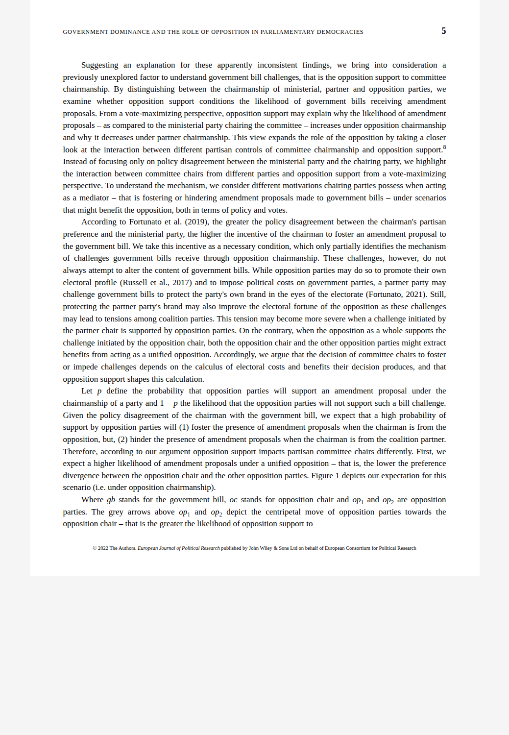Government dominance and the role of opposition in parliamentary democracies
5
Suggesting an explanation for these apparently inconsistent findings, we bring into consideration a previously unexplored factor to understand government bill challenges, that is the opposition support to committee chairmanship. By distinguishing between the chairmanship of ministerial, partner and opposition parties, we examine whether opposition support conditions the likelihood of government bills receiving amendment proposals. From a vote-maximizing perspective, opposition support may explain why the likelihood of amendment proposals – as compared to the ministerial party chairing the committee – increases under opposition chairmanship and why it decreases under partner chairmanship. This view expands the role of the opposition by taking a closer look at the interaction between different partisan controls of committee chairmanship and opposition support.8 Instead of focusing only on policy disagreement between the ministerial party and the chairing party, we highlight the interaction between committee chairs from different parties and opposition support from a vote-maximizing perspective. To understand the mechanism, we consider different motivations chairing parties possess when acting as a mediator – that is fostering or hindering amendment proposals made to government bills – under scenarios that might benefit the opposition, both in terms of policy and votes.
According to Fortunato et al. (2019), the greater the policy disagreement between the chairman's partisan preference and the ministerial party, the higher the incentive of the chairman to foster an amendment proposal to the government bill. We take this incentive as a necessary condition, which only partially identifies the mechanism of challenges government bills receive through opposition chairmanship. These challenges, however, do not always attempt to alter the content of government bills. While opposition parties may do so to promote their own electoral profile (Russell et al., 2017) and to impose political costs on government parties, a partner party may challenge government bills to protect the party's own brand in the eyes of the electorate (Fortunato, 2021). Still, protecting the partner party's brand may also improve the electoral fortune of the opposition as these challenges may lead to tensions among coalition parties. This tension may become more severe when a challenge initiated by the partner chair is supported by opposition parties. On the contrary, when the opposition as a whole supports the challenge initiated by the opposition chair, both the opposition chair and the other opposition parties might extract benefits from acting as a unified opposition. Accordingly, we argue that the decision of committee chairs to foster or impede challenges depends on the calculus of electoral costs and benefits their decision produces, and that opposition support shapes this calculation.
Let p define the probability that opposition parties will support an amendment proposal under the chairmanship of a party and 1 − p the likelihood that the opposition parties will not support such a bill challenge. Given the policy disagreement of the chairman with the government bill, we expect that a high probability of support by opposition parties will (1) foster the presence of amendment proposals when the chairman is from the opposition, but, (2) hinder the presence of amendment proposals when the chairman is from the coalition partner. Therefore, according to our argument opposition support impacts partisan committee chairs differently. First, we expect a higher likelihood of amendment proposals under a unified opposition – that is, the lower the preference divergence between the opposition chair and the other opposition parties. Figure 1 depicts our expectation for this scenario (i.e. under opposition chairmanship).
Where gb stands for the government bill, oc stands for opposition chair and op1 and op2 are opposition parties. The grey arrows above op1 and op2 depict the centripetal move of opposition parties towards the opposition chair – that is the greater the likelihood of opposition support to
© 2022 The Authors. European Journal of Political Research published by John Wiley & Sons Ltd on behalf of European Consortium for Political Research